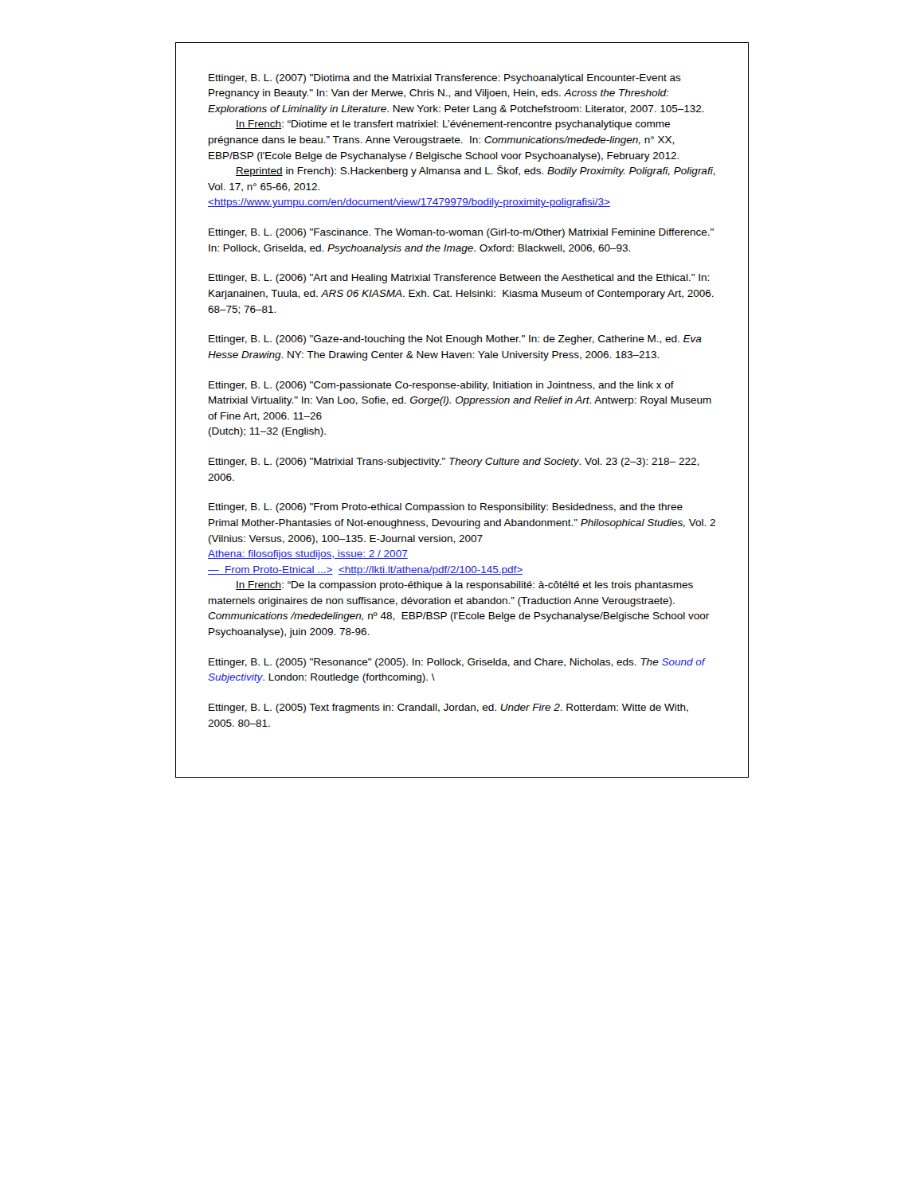Ettinger, B. L. (2007) "Diotima and the Matrixial Transference: Psychoanalytical Encounter-Event as Pregnancy in Beauty." In: Van der Merwe, Chris N., and Viljoen, Hein, eds. Across the Threshold: Explorations of Liminality in Literature. New York: Peter Lang & Potchefstroom: Literator, 2007. 105–132. In French: “Diotime et le transfert matrixiel: L’événement-rencontre psychanalytique comme prégnance dans le beau.” Trans. Anne Verougstraete. In: Communications/medede-lingen, n° XX, EBP/BSP (l'Ecole Belge de Psychanalyse / Belgische School voor Psychoanalyse), February 2012. Reprinted in French): S.Hackenberg y Almansa and L. Škof, eds. Bodily Proximity. Poligrafi, Poligrafi, Vol. 17, n° 65-66, 2012. <https://www.yumpu.com/en/document/view/17479979/bodily-proximity-poligrafisi/3>
Ettinger, B. L. (2006) "Fascinance. The Woman-to-woman (Girl-to-m/Other) Matrixial Feminine Difference." In: Pollock, Griselda, ed. Psychoanalysis and the Image. Oxford: Blackwell, 2006, 60–93.
Ettinger, B. L. (2006) "Art and Healing Matrixial Transference Between the Aesthetical and the Ethical." In: Karjanainen, Tuula, ed. ARS 06 KIASMA. Exh. Cat. Helsinki: Kiasma Museum of Contemporary Art, 2006. 68–75; 76–81.
Ettinger, B. L. (2006) "Gaze-and-touching the Not Enough Mother." In: de Zegher, Catherine M., ed. Eva Hesse Drawing. NY: The Drawing Center & New Haven: Yale University Press, 2006. 183–213.
Ettinger, B. L. (2006) "Com-passionate Co-response-ability, Initiation in Jointness, and the link x of Matrixial Virtuality." In: Van Loo, Sofie, ed. Gorge(l). Oppression and Relief in Art. Antwerp: Royal Museum of Fine Art, 2006. 11–26
(Dutch); 11–32 (English).
Ettinger, B. L. (2006) "Matrixial Trans-subjectivity." Theory Culture and Society. Vol. 23 (2–3): 218– 222, 2006.
Ettinger, B. L. (2006) "From Proto-ethical Compassion to Responsibility: Besidedness, and the three Primal Mother-Phantasies of Not-enoughness, Devouring and Abandonment." Philosophical Studies, Vol. 2 (Vilnius: Versus, 2006), 100–135. E-Journal version, 2007
Athena: filosofijos studijos, issue: 2 / 2007
— From Proto-Etnical ...> <http://lkti.lt/athena/pdf/2/100-145.pdf> In French: “De la compassion proto-éthique à la responsabilité: à-côtélté et les trois phantasmes maternels originaires de non suffisance, dévoration et abandon.” (Traduction Anne Verougstraete). Communications /mededelingen, nº 48, EBP/BSP (l'Ecole Belge de Psychanalyse/Belgische School voor Psychoanalyse), juin 2009. 78-96.
Ettinger, B. L. (2005) "Resonance" (2005). In: Pollock, Griselda, and Chare, Nicholas, eds. The Sound of Subjectivity. London: Routledge (forthcoming). \
Ettinger, B. L. (2005) Text fragments in: Crandall, Jordan, ed. Under Fire 2. Rotterdam: Witte de With, 2005. 80–81.